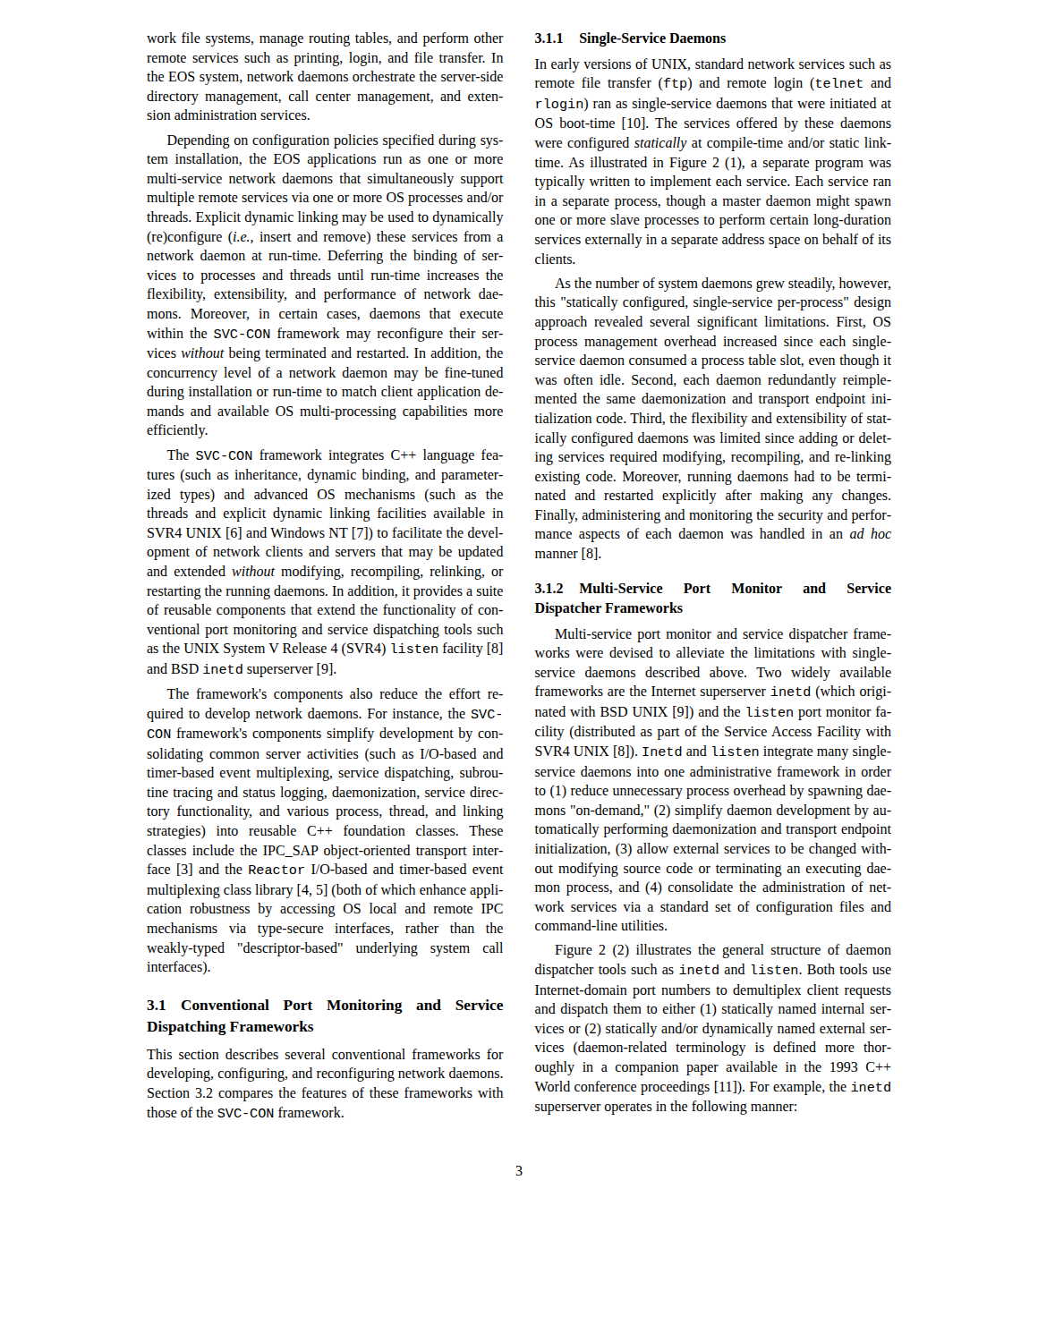work file systems, manage routing tables, and perform other remote services such as printing, login, and file transfer. In the EOS system, network daemons orchestrate the server-side directory management, call center management, and extension administration services.
Depending on configuration policies specified during system installation, the EOS applications run as one or more multi-service network daemons that simultaneously support multiple remote services via one or more OS processes and/or threads. Explicit dynamic linking may be used to dynamically (re)configure (i.e., insert and remove) these services from a network daemon at run-time. Deferring the binding of services to processes and threads until run-time increases the flexibility, extensibility, and performance of network daemons. Moreover, in certain cases, daemons that execute within the SVC-CON framework may reconfigure their services without being terminated and restarted. In addition, the concurrency level of a network daemon may be fine-tuned during installation or run-time to match client application demands and available OS multi-processing capabilities more efficiently.
The SVC-CON framework integrates C++ language features (such as inheritance, dynamic binding, and parameterized types) and advanced OS mechanisms (such as the threads and explicit dynamic linking facilities available in SVR4 UNIX [6] and Windows NT [7]) to facilitate the development of network clients and servers that may be updated and extended without modifying, recompiling, relinking, or restarting the running daemons. In addition, it provides a suite of reusable components that extend the functionality of conventional port monitoring and service dispatching tools such as the UNIX System V Release 4 (SVR4) listen facility [8] and BSD inetd superserver [9].
The framework's components also reduce the effort required to develop network daemons. For instance, the SVC-CON framework's components simplify development by consolidating common server activities (such as I/O-based and timer-based event multiplexing, service dispatching, subroutine tracing and status logging, daemonization, service directory functionality, and various process, thread, and linking strategies) into reusable C++ foundation classes. These classes include the IPC_SAP object-oriented transport interface [3] and the Reactor I/O-based and timer-based event multiplexing class library [4, 5] (both of which enhance application robustness by accessing OS local and remote IPC mechanisms via type-secure interfaces, rather than the weakly-typed "descriptor-based" underlying system call interfaces).
3.1 Conventional Port Monitoring and Service Dispatching Frameworks
This section describes several conventional frameworks for developing, configuring, and reconfiguring network daemons. Section 3.2 compares the features of these frameworks with those of the SVC-CON framework.
3.1.1 Single-Service Daemons
In early versions of UNIX, standard network services such as remote file transfer (ftp) and remote login (telnet and rlogin) ran as single-service daemons that were initiated at OS boot-time [10]. The services offered by these daemons were configured statically at compile-time and/or static link-time. As illustrated in Figure 2 (1), a separate program was typically written to implement each service. Each service ran in a separate process, though a master daemon might spawn one or more slave processes to perform certain long-duration services externally in a separate address space on behalf of its clients.
As the number of system daemons grew steadily, however, this "statically configured, single-service per-process" design approach revealed several significant limitations. First, OS process management overhead increased since each single-service daemon consumed a process table slot, even though it was often idle. Second, each daemon redundantly reimplemented the same daemonization and transport endpoint initialization code. Third, the flexibility and extensibility of statically configured daemons was limited since adding or deleting services required modifying, recompiling, and re-linking existing code. Moreover, running daemons had to be terminated and restarted explicitly after making any changes. Finally, administering and monitoring the security and performance aspects of each daemon was handled in an ad hoc manner [8].
3.1.2 Multi-Service Port Monitor and Service Dispatcher Frameworks
Multi-service port monitor and service dispatcher frameworks were devised to alleviate the limitations with single-service daemons described above. Two widely available frameworks are the Internet superserver inetd (which originated with BSD UNIX [9]) and the listen port monitor facility (distributed as part of the Service Access Facility with SVR4 UNIX [8]). Inetd and listen integrate many single-service daemons into one administrative framework in order to (1) reduce unnecessary process overhead by spawning daemons "on-demand," (2) simplify daemon development by automatically performing daemonization and transport endpoint initialization, (3) allow external services to be changed without modifying source code or terminating an executing daemon process, and (4) consolidate the administration of network services via a standard set of configuration files and command-line utilities.
Figure 2 (2) illustrates the general structure of daemon dispatcher tools such as inetd and listen. Both tools use Internet-domain port numbers to demultiplex client requests and dispatch them to either (1) statically named internal services or (2) statically and/or dynamically named external services (daemon-related terminology is defined more thoroughly in a companion paper available in the 1993 C++ World conference proceedings [11]). For example, the inetd superserver operates in the following manner:
3